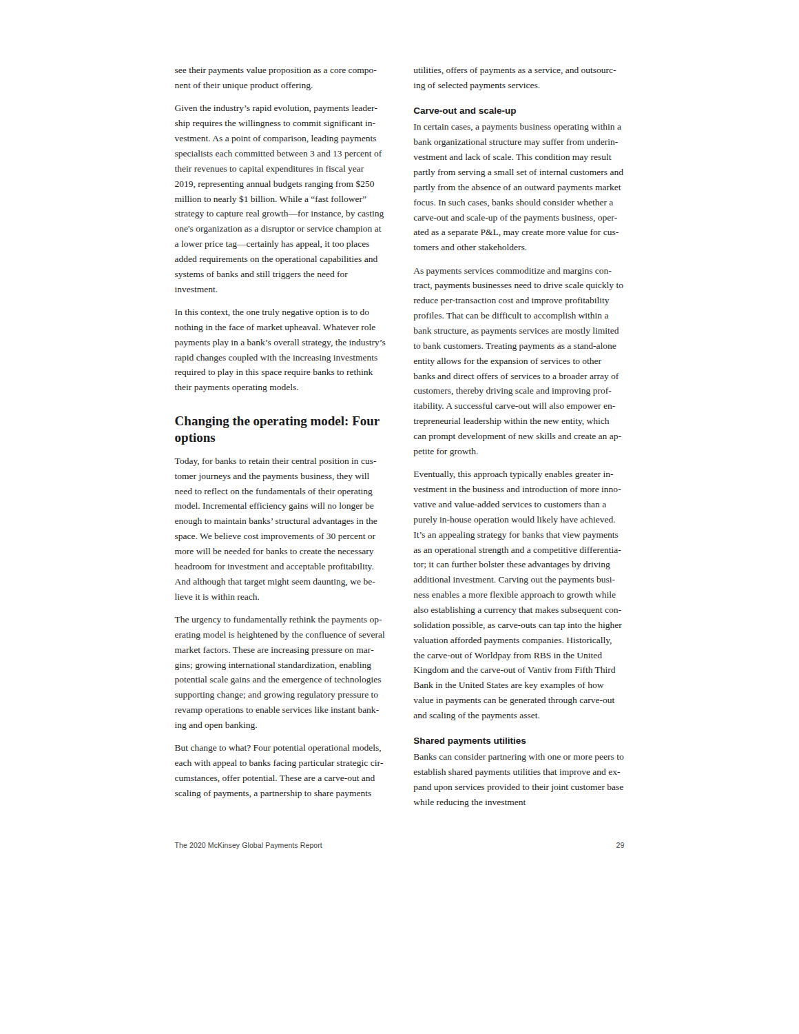see their payments value proposition as a core component of their unique product offering.
Given the industry’s rapid evolution, payments leadership requires the willingness to commit significant investment. As a point of comparison, leading payments specialists each committed between 3 and 13 percent of their revenues to capital expenditures in fiscal year 2019, representing annual budgets ranging from $250 million to nearly $1 billion. While a “fast follower” strategy to capture real growth—for instance, by casting one's organization as a disruptor or service champion at a lower price tag—certainly has appeal, it too places added requirements on the operational capabilities and systems of banks and still triggers the need for investment.
In this context, the one truly negative option is to do nothing in the face of market upheaval. Whatever role payments play in a bank’s overall strategy, the industry’s rapid changes coupled with the increasing investments required to play in this space require banks to rethink their payments operating models.
Changing the operating model: Four options
Today, for banks to retain their central position in customer journeys and the payments business, they will need to reflect on the fundamentals of their operating model. Incremental efficiency gains will no longer be enough to maintain banks’ structural advantages in the space. We believe cost improvements of 30 percent or more will be needed for banks to create the necessary headroom for investment and acceptable profitability. And although that target might seem daunting, we believe it is within reach.
The urgency to fundamentally rethink the payments operating model is heightened by the confluence of several market factors. These are increasing pressure on margins; growing international standardization, enabling potential scale gains and the emergence of technologies supporting change; and growing regulatory pressure to revamp operations to enable services like instant banking and open banking.
But change to what? Four potential operational models, each with appeal to banks facing particular strategic circumstances, offer potential. These are a carve-out and scaling of payments, a partnership to share payments utilities, offers of payments as a service, and outsourcing of selected payments services.
Carve-out and scale-up
In certain cases, a payments business operating within a bank organizational structure may suffer from underinvestment and lack of scale. This condition may result partly from serving a small set of internal customers and partly from the absence of an outward payments market focus. In such cases, banks should consider whether a carve-out and scale-up of the payments business, operated as a separate P&L, may create more value for customers and other stakeholders.
As payments services commoditize and margins contract, payments businesses need to drive scale quickly to reduce per-transaction cost and improve profitability profiles. That can be difficult to accomplish within a bank structure, as payments services are mostly limited to bank customers. Treating payments as a stand-alone entity allows for the expansion of services to other banks and direct offers of services to a broader array of customers, thereby driving scale and improving profitability. A successful carve-out will also empower entrepreneurial leadership within the new entity, which can prompt development of new skills and create an appetite for growth.
Eventually, this approach typically enables greater investment in the business and introduction of more innovative and value-added services to customers than a purely in-house operation would likely have achieved. It’s an appealing strategy for banks that view payments as an operational strength and a competitive differentiator; it can further bolster these advantages by driving additional investment. Carving out the payments business enables a more flexible approach to growth while also establishing a currency that makes subsequent consolidation possible, as carve-outs can tap into the higher valuation afforded payments companies. Historically, the carve-out of Worldpay from RBS in the United Kingdom and the carve-out of Vantiv from Fifth Third Bank in the United States are key examples of how value in payments can be generated through carve-out and scaling of the payments asset.
Shared payments utilities
Banks can consider partnering with one or more peers to establish shared payments utilities that improve and expand upon services provided to their joint customer base while reducing the investment
The 2020 McKinsey Global Payments Report 29